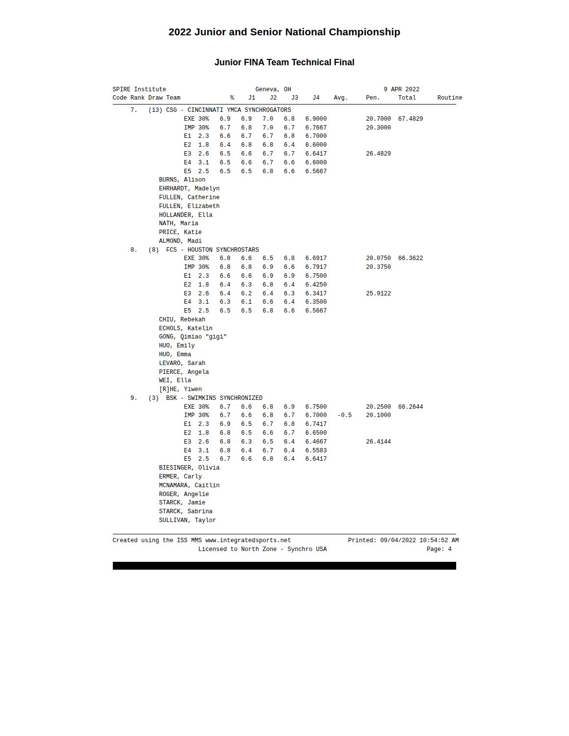2022 Junior and Senior National Championship
Junior FINA Team Technical Final
SPIRE Institute                         Geneva, OH                          9 APR 2022
Code Rank Draw Team              %    J1    J2    J3    J4    Avg.     Pen.     Total      Routine
     7.   (13) CSG - CINCINNATI YMCA SYNCHROGATORS
                    EXE 30%   6.9   6.9   7.0   6.8   6.9000           20.7000  67.4829
                    IMP 30%   6.7   6.8   7.0   6.7   6.7667           20.3000
                    E1  2.3   6.6   6.7   6.7   6.8   6.7000
                    E2  1.8   6.4   6.8   6.8   6.4   6.6000
                    E3  2.6   6.5   6.6   6.7   6.7   6.6417           26.4829
                    E4  3.1   6.5   6.6   6.7   6.6   6.6000
                    E5  2.5   6.5   6.5   6.8   6.6   6.5667
             BURNS, Alison
             EHRHARDT, Madelyn
             FULLEN, Catherine
             FULLEN, Elizabeth
             HOLLANDER, Ella
             NATH, Maria
             PRICE, Katie
             ALMOND, Madi
     8.   (8)  FCS - HOUSTON SYNCHROSTARS
                    EXE 30%   6.8   6.6   6.5   6.8   6.6917           20.0750  66.3622
                    IMP 30%   6.8   6.8   6.9   6.6   6.7917           20.3750
                    E1  2.3   6.6   6.6   6.9   6.9   6.7500
                    E2  1.8   6.4   6.3   6.8   6.4   6.4250
                    E3  2.6   6.4   6.2   6.4   6.3   6.3417           25.9122
                    E4  3.1   6.3   6.1   6.6   6.4   6.3500
                    E5  2.5   6.5   6.5   6.8   6.6   6.5667
             CHIU, Rebekah
             ECHOLS, Katelin
             GONG, Qimiao "gigi"
             HUO, Emily
             HUO, Emma
             LEVARO, Sarah
             PIERCE, Angela
             WEI, Ella
             [R]HE, Yiwen
     9.   (3)  BSK - SWIMKINS SYNCHRONIZED
                    EXE 30%   6.7   6.6   6.8   6.9   6.7500           20.2500  66.2644
                    IMP 30%   6.7   6.6   6.8   6.7   6.7000   -0.5    20.1000
                    E1  2.3   6.9   6.5   6.7   6.8   6.7417
                    E2  1.8   6.8   6.5   6.6   6.7   6.6500
                    E3  2.6   6.8   6.3   6.5   6.4   6.4667           26.4144
                    E4  3.1   6.8   6.4   6.7   6.4   6.5583
                    E5  2.5   6.7   6.6   6.8   6.4   6.6417
             BIESINGER, Olivia
             ERMER, Carly
             MCNAMARA, Caitlin
             ROGER, Angelie
             STARCK, Jamie
             STARCK, Sabrina
             SULLIVAN, Taylor
Created using the ISS MMS www.integratedsports.net                Printed: 09/04/2022 10:54:52 AM
                        Licensed to North Zone - Synchro USA                            Page: 4